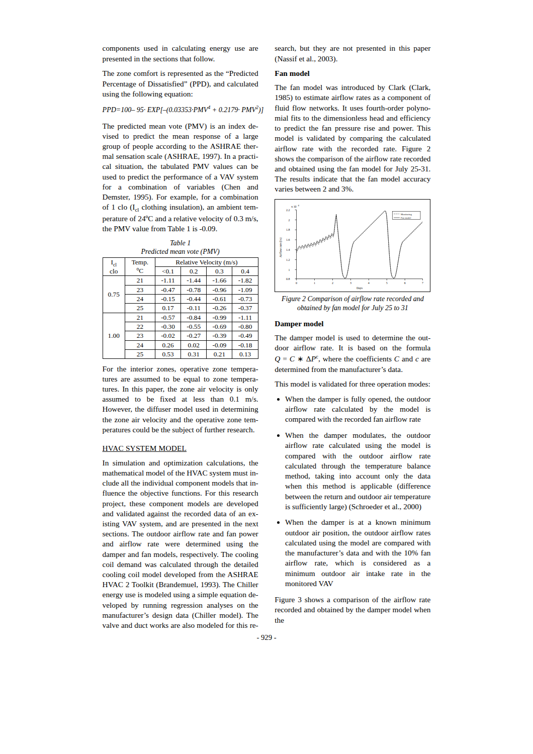components used in calculating energy use are presented in the sections that follow.
The zone comfort is represented as the “Predicted Percentage of Dissatisfied” (PPD), and calculated using the following equation:
PPD=100– 95· EXP[–(0.03353·PMV4 + 0.2179· PMV2)]
The predicted mean vote (PMV) is an index devised to predict the mean response of a large group of people according to the ASHRAE thermal sensation scale (ASHRAE, 1997). In a practical situation, the tabulated PMV values can be used to predict the performance of a VAV system for a combination of variables (Chen and Demster, 1995). For example, for a combination of 1 clo (Icl clothing insulation), an ambient temperature of 24ºC and a relative velocity of 0.3 m/s, the PMV value from Table 1 is -0.09.
Table 1
Predicted mean vote (PMV)
| I cl clo | Temp. o C | Relative Velocity (m/s) |
| --- | --- | --- |
| <0.1 | 0.2 | 0.3 | 0.4 |
| 0.75 | 21 | -1.11 | -1.44 | -1.66 | -1.82 |
| 23 | -0.47 | -0.78 | -0.96 | -1.09 |
| 24 | -0.15 | -0.44 | -0.61 | -0.73 |
| 25 | 0.17 | -0.11 | -0.26 | -0.37 |
| 1.00 | 21 | -0.57 | -0.84 | -0.99 | -1.11 |
| 22 | -0.30 | -0.55 | -0.69 | -0.80 |
| 23 | -0.02 | -0.27 | -0.39 | -0.49 |
| 24 | 0.26 | 0.02 | -0.09 | -0.18 |
| 25 | 0.53 | 0.31 | 0.21 | 0.13 |
For the interior zones, operative zone temperatures are assumed to be equal to zone temperatures. In this paper, the zone air velocity is only assumed to be fixed at less than 0.1 m/s. However, the diffuser model used in determining the zone air velocity and the operative zone temperatures could be the subject of further research.
HVAC SYSTEM MODEL
In simulation and optimization calculations, the mathematical model of the HVAC system must include all the individual component models that influence the objective functions. For this research project, these component models are developed and validated against the recorded data of an existing VAV system, and are presented in the next sections. The outdoor airflow rate and fan power and airflow rate were determined using the damper and fan models, respectively. The cooling coil demand was calculated through the detailed cooling coil model developed from the ASHRAE HVAC 2 Toolkit (Brandemuel, 1993). The Chiller energy use is modeled using a simple equation developed by running regression analyses on the manufacturer’s design data (Chiller model). The valve and duct works are also modeled for this research, but they are not presented in this paper (Nassif et al., 2003).
Fan model
The fan model was introduced by Clark (Clark, 1985) to estimate airflow rates as a component of fluid flow networks. It uses fourth-order polynomial fits to the dimensionless head and efficiency to predict the fan pressure rise and power. This model is validated by comparing the calculated airflow rate with the recorded rate. Figure 2 shows the comparison of the airflow rate recorded and obtained using the fan model for July 25-31. The results indicate that the fan model accuracy varies between 2 and 3%.
2.2 2 1.8 1.6 1.4 1.2 1 0.8 x 10 4 0 1 2 3 4 5 6 7 Days Airflow rate (l/s) Monitoring Fan model
Figure 2 Comparison of airflow rate recorded and obtained by fan model for July 25 to 31
Damper model
The damper model is used to determine the outdoor airflow rate. It is based on the formula Q = C ∗ ΔPc, where the coefficients C and c are determined from the manufacturer’s data.
This model is validated for three operation modes:
When the damper is fully opened, the outdoor airflow rate calculated by the model is compared with the recorded fan airflow rate
When the damper modulates, the outdoor airflow rate calculated using the model is compared with the outdoor airflow rate calculated through the temperature balance method, taking into account only the data when this method is applicable (difference between the return and outdoor air temperature is sufficiently large) (Schroeder et al., 2000)
When the damper is at a known minimum outdoor air position, the outdoor airflow rates calculated using the model are compared with the manufacturer’s data and with the 10% fan airflow rate, which is considered as a minimum outdoor air intake rate in the monitored VAV
Figure 3 shows a comparison of the airflow rate recorded and obtained by the damper model when the
- 929 -